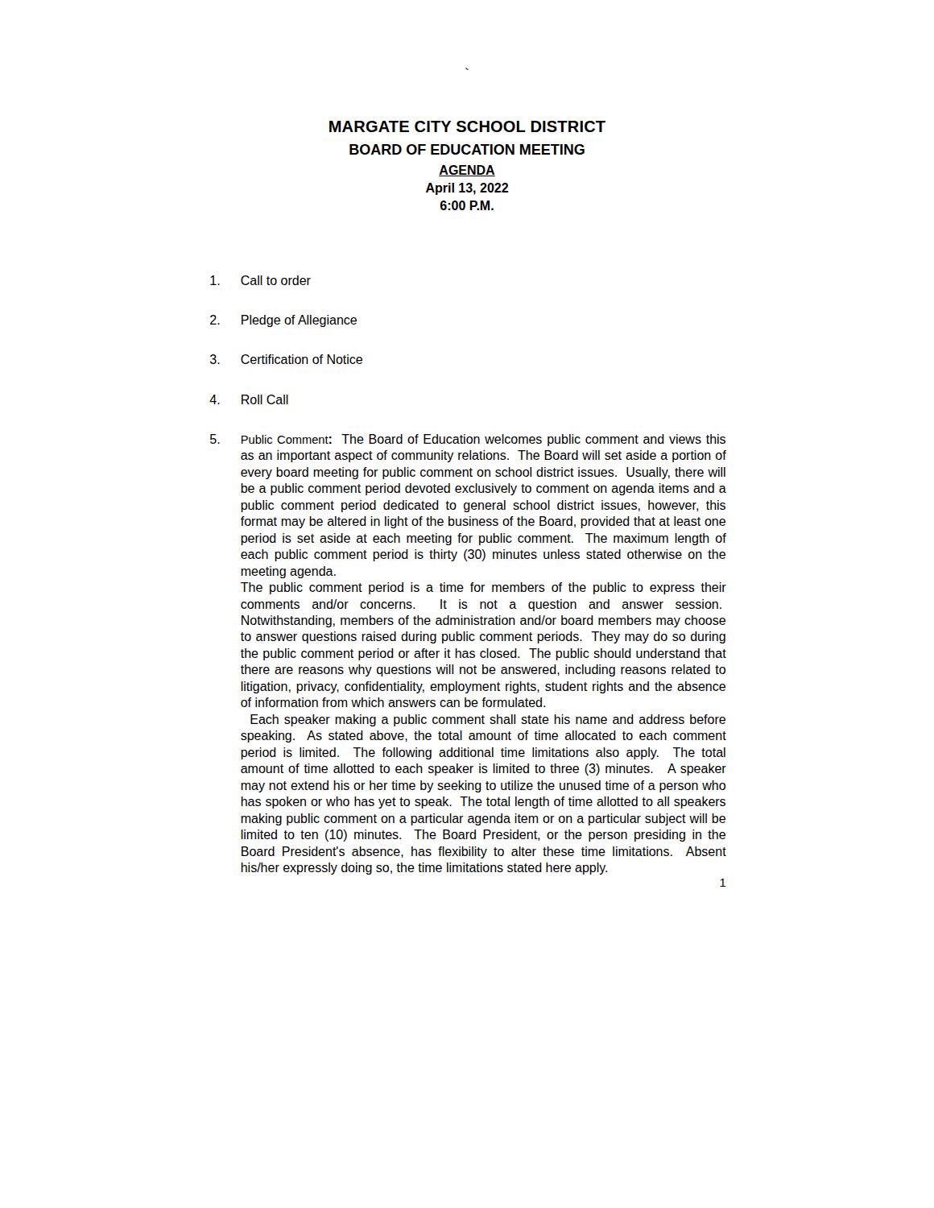`
MARGATE CITY SCHOOL DISTRICT
BOARD OF EDUCATION MEETING
AGENDA
April 13, 2022
6:00 P.M.
Call to order
Pledge of Allegiance
Certification of Notice
Roll Call
Public Comment: The Board of Education welcomes public comment and views this as an important aspect of community relations. The Board will set aside a portion of every board meeting for public comment on school district issues. Usually, there will be a public comment period devoted exclusively to comment on agenda items and a public comment period dedicated to general school district issues, however, this format may be altered in light of the business of the Board, provided that at least one period is set aside at each meeting for public comment. The maximum length of each public comment period is thirty (30) minutes unless stated otherwise on the meeting agenda.
The public comment period is a time for members of the public to express their comments and/or concerns. It is not a question and answer session. Notwithstanding, members of the administration and/or board members may choose to answer questions raised during public comment periods. They may do so during the public comment period or after it has closed. The public should understand that there are reasons why questions will not be answered, including reasons related to litigation, privacy, confidentiality, employment rights, student rights and the absence of information from which answers can be formulated.
Each speaker making a public comment shall state his name and address before speaking. As stated above, the total amount of time allocated to each comment period is limited. The following additional time limitations also apply. The total amount of time allotted to each speaker is limited to three (3) minutes. A speaker may not extend his or her time by seeking to utilize the unused time of a person who has spoken or who has yet to speak. The total length of time allotted to all speakers making public comment on a particular agenda item or on a particular subject will be limited to ten (10) minutes. The Board President, or the person presiding in the Board President's absence, has flexibility to alter these time limitations. Absent his/her expressly doing so, the time limitations stated here apply.
1